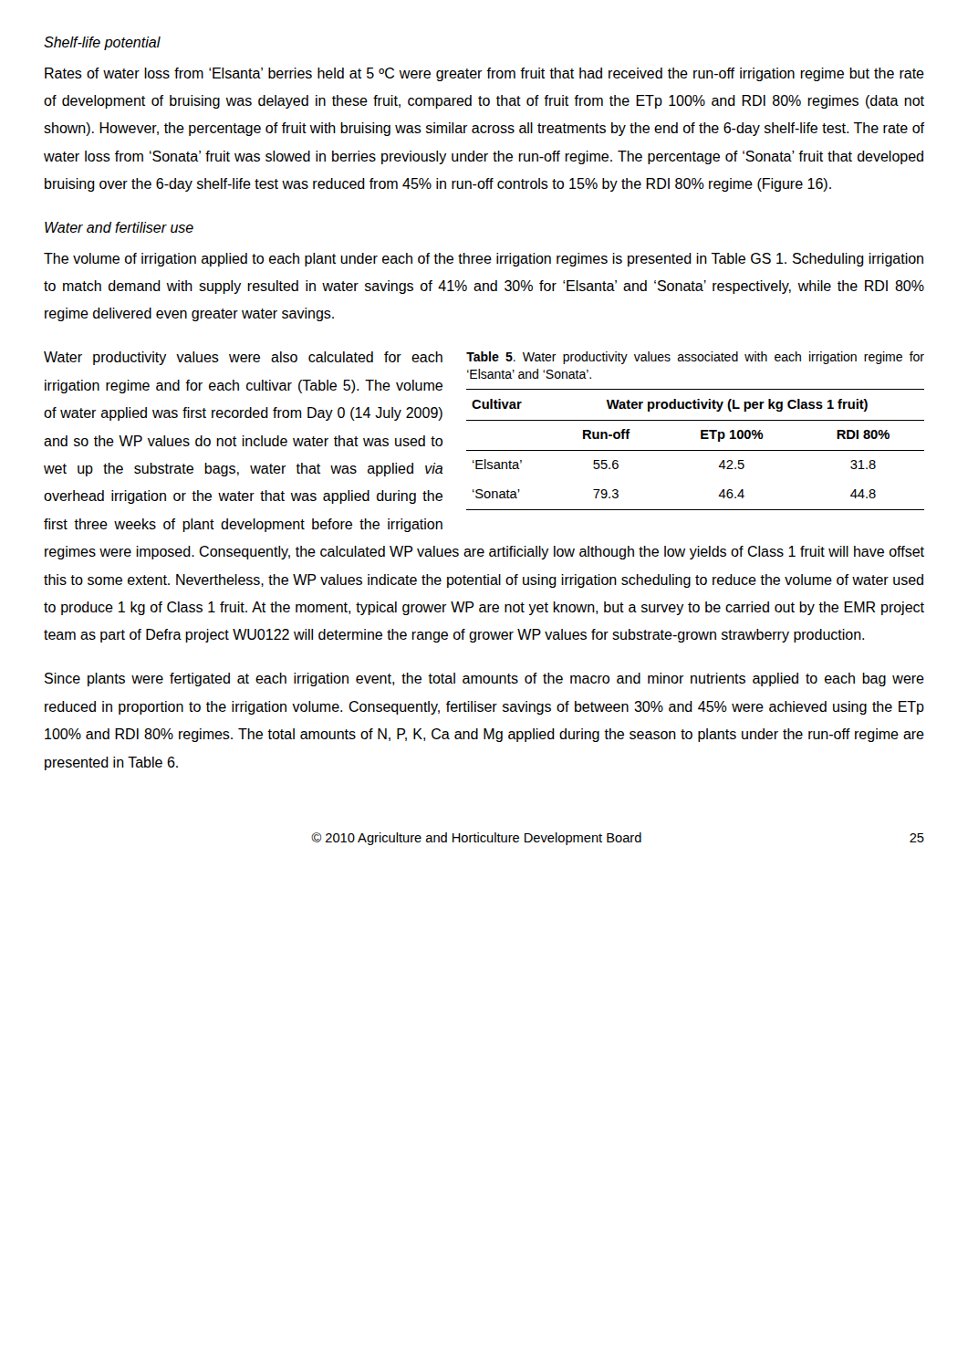Shelf-life potential
Rates of water loss from ‘Elsanta’ berries held at 5 ºC were greater from fruit that had received the run-off irrigation regime but the rate of development of bruising was delayed in these fruit, compared to that of fruit from the ETp 100% and RDI 80% regimes (data not shown). However, the percentage of fruit with bruising was similar across all treatments by the end of the 6-day shelf-life test. The rate of water loss from ‘Sonata’ fruit was slowed in berries previously under the run-off regime. The percentage of ‘Sonata’ fruit that developed bruising over the 6-day shelf-life test was reduced from 45% in run-off controls to 15% by the RDI 80% regime (Figure 16).
Water and fertiliser use
The volume of irrigation applied to each plant under each of the three irrigation regimes is presented in Table GS 1. Scheduling irrigation to match demand with supply resulted in water savings of 41% and 30% for ‘Elsanta’ and ‘Sonata’ respectively, while the RDI 80% regime delivered even greater water savings.
Table 5. Water productivity values associated with each irrigation regime for ‘Elsanta’ and ‘Sonata’.
| Cultivar | Water productivity (L per kg Class 1 fruit) |
| --- | --- |
| | Run-off | ETp 100% | RDI 80% |
| ‘Elsanta’ | 55.6 | 42.5 | 31.8 |
| ‘Sonata’ | 79.3 | 46.4 | 44.8 |
Water productivity values were also calculated for each irrigation regime and for each cultivar (Table 5). The volume of water applied was first recorded from Day 0 (14 July 2009) and so the WP values do not include water that was used to wet up the substrate bags, water that was applied via overhead irrigation or the water that was applied during the first three weeks of plant development before the irrigation regimes were imposed. Consequently, the calculated WP values are artificially low although the low yields of Class 1 fruit will have offset this to some extent. Nevertheless, the WP values indicate the potential of using irrigation scheduling to reduce the volume of water used to produce 1 kg of Class 1 fruit. At the moment, typical grower WP are not yet known, but a survey to be carried out by the EMR project team as part of Defra project WU0122 will determine the range of grower WP values for substrate-grown strawberry production.
Since plants were fertigated at each irrigation event, the total amounts of the macro and minor nutrients applied to each bag were reduced in proportion to the irrigation volume. Consequently, fertiliser savings of between 30% and 45% were achieved using the ETp 100% and RDI 80% regimes. The total amounts of N, P, K, Ca and Mg applied during the season to plants under the run-off regime are presented in Table 6.
© 2010 Agriculture and Horticulture Development Board 25